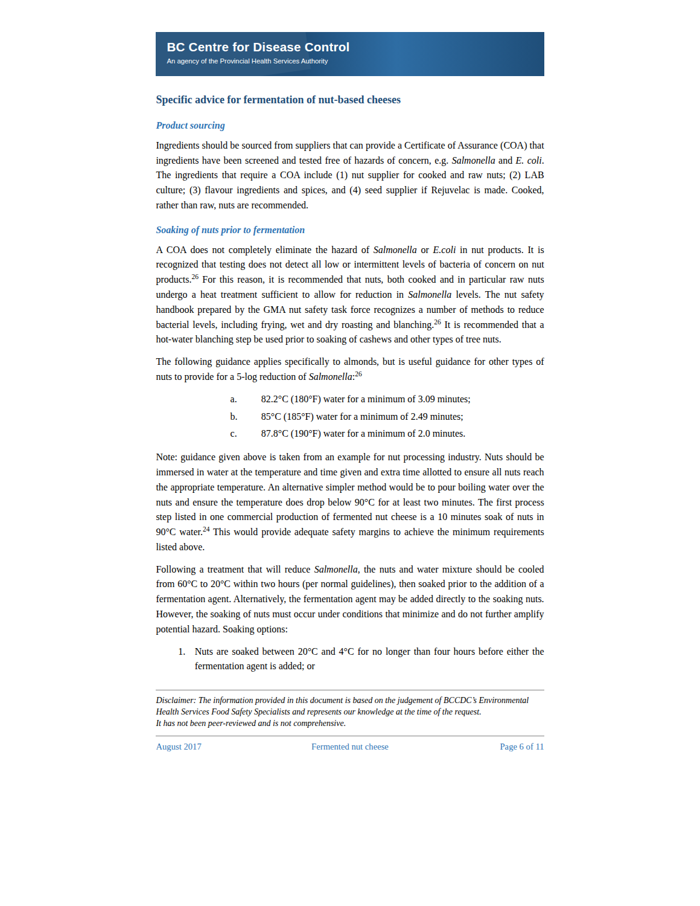BC Centre for Disease Control
An agency of the Provincial Health Services Authority
Specific advice for fermentation of nut-based cheeses
Product sourcing
Ingredients should be sourced from suppliers that can provide a Certificate of Assurance (COA) that ingredients have been screened and tested free of hazards of concern, e.g. Salmonella and E. coli. The ingredients that require a COA include (1) nut supplier for cooked and raw nuts; (2) LAB culture; (3) flavour ingredients and spices, and (4) seed supplier if Rejuvelac is made. Cooked, rather than raw, nuts are recommended.
Soaking of nuts prior to fermentation
A COA does not completely eliminate the hazard of Salmonella or E.coli in nut products. It is recognized that testing does not detect all low or intermittent levels of bacteria of concern on nut products.26 For this reason, it is recommended that nuts, both cooked and in particular raw nuts undergo a heat treatment sufficient to allow for reduction in Salmonella levels. The nut safety handbook prepared by the GMA nut safety task force recognizes a number of methods to reduce bacterial levels, including frying, wet and dry roasting and blanching.26 It is recommended that a hot-water blanching step be used prior to soaking of cashews and other types of tree nuts.
The following guidance applies specifically to almonds, but is useful guidance for other types of nuts to provide for a 5-log reduction of Salmonella:26
a. 82.2°C (180°F) water for a minimum of 3.09 minutes;
b. 85°C (185°F) water for a minimum of 2.49 minutes;
c. 87.8°C (190°F) water for a minimum of 2.0 minutes.
Note: guidance given above is taken from an example for nut processing industry. Nuts should be immersed in water at the temperature and time given and extra time allotted to ensure all nuts reach the appropriate temperature. An alternative simpler method would be to pour boiling water over the nuts and ensure the temperature does drop below 90°C for at least two minutes. The first process step listed in one commercial production of fermented nut cheese is a 10 minutes soak of nuts in 90°C water.24 This would provide adequate safety margins to achieve the minimum requirements listed above.
Following a treatment that will reduce Salmonella, the nuts and water mixture should be cooled from 60°C to 20°C within two hours (per normal guidelines), then soaked prior to the addition of a fermentation agent. Alternatively, the fermentation agent may be added directly to the soaking nuts. However, the soaking of nuts must occur under conditions that minimize and do not further amplify potential hazard. Soaking options:
Nuts are soaked between 20°C and 4°C for no longer than four hours before either the fermentation agent is added; or
Disclaimer: The information provided in this document is based on the judgement of BCCDC’s Environmental Health Services Food Safety Specialists and represents our knowledge at the time of the request.
It has not been peer-reviewed and is not comprehensive.
August 2017
Fermented nut cheese
Page 6 of 11